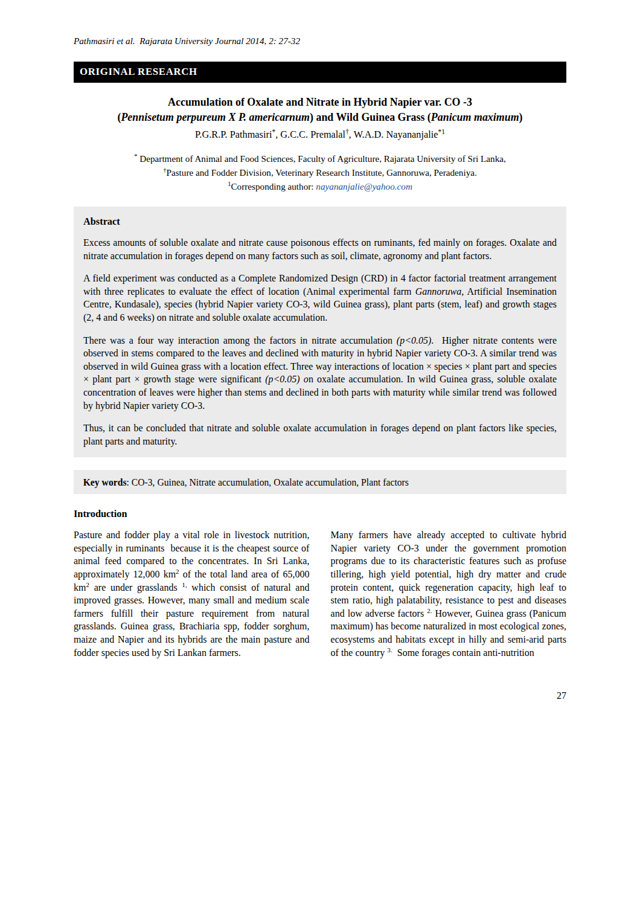Pathmasiri et al. Rajarata University Journal 2014, 2: 27-32
ORIGINAL RESEARCH
Accumulation of Oxalate and Nitrate in Hybrid Napier var. CO -3
(Pennisetum perpureum X P. americarnum) and Wild Guinea Grass (Panicum maximum)
P.G.R.P. Pathmasiri*, G.C.C. Premalal†, W.A.D. Nayananjalie*1
* Department of Animal and Food Sciences, Faculty of Agriculture, Rajarata University of Sri Lanka,
†Pasture and Fodder Division, Veterinary Research Institute, Gannoruwa, Peradeniya.
1Corresponding author: nayananjalie@yahoo.com
Abstract
Excess amounts of soluble oxalate and nitrate cause poisonous effects on ruminants, fed mainly on forages. Oxalate and nitrate accumulation in forages depend on many factors such as soil, climate, agronomy and plant factors.
A field experiment was conducted as a Complete Randomized Design (CRD) in 4 factor factorial treatment arrangement with three replicates to evaluate the effect of location (Animal experimental farm Gannoruwa, Artificial Insemination Centre, Kundasale), species (hybrid Napier variety CO-3, wild Guinea grass), plant parts (stem, leaf) and growth stages (2, 4 and 6 weeks) on nitrate and soluble oxalate accumulation.
There was a four way interaction among the factors in nitrate accumulation (p<0.05). Higher nitrate contents were observed in stems compared to the leaves and declined with maturity in hybrid Napier variety CO-3. A similar trend was observed in wild Guinea grass with a location effect. Three way interactions of location × species × plant part and species × plant part × growth stage were significant (p<0.05) on oxalate accumulation. In wild Guinea grass, soluble oxalate concentration of leaves were higher than stems and declined in both parts with maturity while similar trend was followed by hybrid Napier variety CO-3.
Thus, it can be concluded that nitrate and soluble oxalate accumulation in forages depend on plant factors like species, plant parts and maturity.
Key words: CO-3, Guinea, Nitrate accumulation, Oxalate accumulation, Plant factors
Introduction
Pasture and fodder play a vital role in livestock nutrition, especially in ruminants because it is the cheapest source of animal feed compared to the concentrates. In Sri Lanka, approximately 12,000 km2 of the total land area of 65,000 km2 are under grasslands 1, which consist of natural and improved grasses. However, many small and medium scale farmers fulfill their pasture requirement from natural grasslands. Guinea grass, Brachiaria spp, fodder sorghum, maize and Napier and its hybrids are the main pasture and fodder species used by Sri Lankan farmers.
Many farmers have already accepted to cultivate hybrid Napier variety CO-3 under the government promotion programs due to its characteristic features such as profuse tillering, high yield potential, high dry matter and crude protein content, quick regeneration capacity, high leaf to stem ratio, high palatability, resistance to pest and diseases and low adverse factors 2. However, Guinea grass (Panicum maximum) has become naturalized in most ecological zones, ecosystems and habitats except in hilly and semi-arid parts of the country 3. Some forages contain anti-nutrition
27